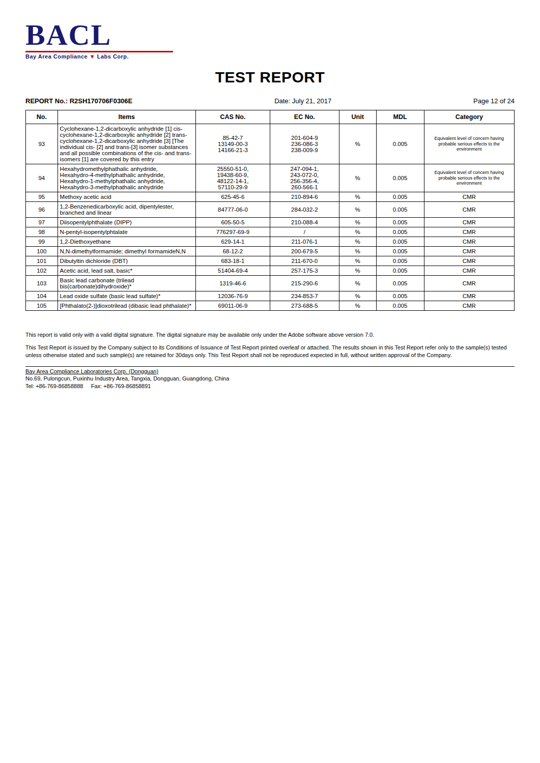BACL
Bay Area Compliance ▼ Labs Corp.
TEST REPORT
REPORT No.: R2SH170706F0306E
Date: July 21, 2017
Page 12 of 24
| No. | Items | CAS No. | EC No. | Unit | MDL | Category |
| --- | --- | --- | --- | --- | --- | --- |
| 93 | Cyclohexane-1,2-dicarboxylic anhydride [1] cis-cyclohexane-1,2-dicarboxylic anhydride [2] trans-cyclohexane-1,2-dicarboxylic anhydride [3] [The individual cis- [2] and trans-[3] isomer substances and all possible combinations of the cis- and trans-isomers [1] are covered by this entry | 85-42-7 13149-00-3 14166-21-3 | 201-604-9 236-086-3 238-009-9 | % | 0.005 | Equivalent level of concern having probable serious effects to the environment |
| 94 | Hexahydromethylphathalic anhydride, Hexahydro-4-methylphathalic anhydride, Hexahydro-1-methylphathalic anhydride, Hexahydro-3-methylphathalic anhydride | 25550-51-0, 19438-60-9, 48122-14-1, 57110-29-9 | 247-094-1, 243-072-0, 256-356-4, 260-566-1 | % | 0.005 | Equivalent level of concern having probable serious effects to the environment |
| 95 | Methoxy acetic acid | 625-45-6 | 210-894-6 | % | 0.005 | CMR |
| 96 | 1,2-Benzenedicarboxylic acid, dipentylester, branched and linear | 84777-06-0 | 284-032-2 | % | 0.005 | CMR |
| 97 | Diisopentylphthalate (DIPP) | 605-50-5 | 210-088-4 | % | 0.005 | CMR |
| 98 | N-pentyl-isopentylphtalate | 776297-69-9 | / | % | 0.005 | CMR |
| 99 | 1,2-Diethoxyethane | 629-14-1 | 211-076-1 | % | 0.005 | CMR |
| 100 | N,N-dimethylformamide; dimethyl formamideN,N | 68-12-2 | 200-679-5 | % | 0.005 | CMR |
| 101 | Dibutyltin dichloride (DBT) | 683-18-1 | 211-670-0 | % | 0.005 | CMR |
| 102 | Acetic acid, lead salt, basic* | 51404-69-4 | 257-175-3 | % | 0.005 | CMR |
| 103 | Basic lead carbonate (trilead bis(carbonate)dihydroxide)* | 1319-46-6 | 215-290-6 | % | 0.005 | CMR |
| 104 | Lead oxide sulfate (basic lead sulfate)* | 12036-76-9 | 234-853-7 | % | 0.005 | CMR |
| 105 | [Phthalato(2-)]dioxotrilead (dibasic lead phthalate)* | 69011-06-9 | 273-688-5 | % | 0.005 | CMR |
This report is valid only with a valid digital signature. The digital signature may be available only under the Adobe software above version 7.0.
This Test Report is issued by the Company subject to its Conditions of Issuance of Test Report printed overleaf or attached. The results shown in this Test Report refer only to the sample(s) tested unless otherwise stated and such sample(s) are retained for 30days only. This Test Report shall not be reproduced expected in full, without written approval of the Company.
Bay Area Compliance Laboratories Corp. (Dongguan)
No.69, Pulongcun, Puxinhu Industry Area, Tangxia, Dongguan, Guangdong, China
Tel: +86-769-86858888 Fax: +86-769-86858891